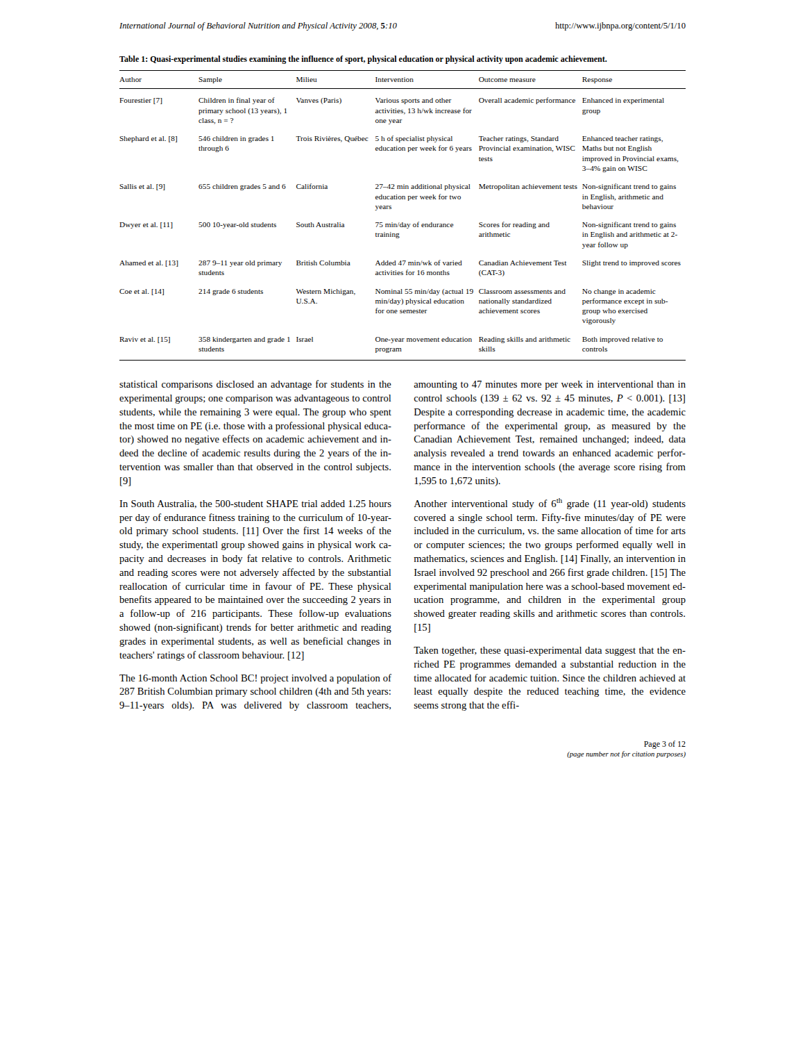International Journal of Behavioral Nutrition and Physical Activity 2008, 5:10
http://www.ijbnpa.org/content/5/1/10
Table 1: Quasi-experimental studies examining the influence of sport, physical education or physical activity upon academic achievement.
| Author | Sample | Milieu | Intervention | Outcome measure | Response |
| --- | --- | --- | --- | --- | --- |
| Fourestier [7] | Children in final year of primary school (13 years), 1 class, n = ? | Vanves (Paris) | Various sports and other activities, 13 h/wk increase for one year | Overall academic performance | Enhanced in experimental group |
| Shephard et al. [8] | 546 children in grades 1 through 6 | Trois Rivières, Québec | 5 h of specialist physical education per week for 6 years | Teacher ratings, Standard Provincial examination, WISC tests | Enhanced teacher ratings, Maths but not English improved in Provincial exams, 3–4% gain on WISC |
| Sallis et al. [9] | 655 children grades 5 and 6 | California | 27–42 min additional physical education per week for two years | Metropolitan achievement tests | Non-significant trend to gains in English, arithmetic and behaviour |
| Dwyer et al. [11] | 500 10-year-old students | South Australia | 75 min/day of endurance training | Scores for reading and arithmetic | Non-significant trend to gains in English and arithmetic at 2-year follow up |
| Ahamed et al. [13] | 287 9–11 year old primary students | British Columbia | Added 47 min/wk of varied activities for 16 months | Canadian Achievement Test (CAT-3) | Slight trend to improved scores |
| Coe et al. [14] | 214 grade 6 students | Western Michigan, U.S.A. | Nominal 55 min/day (actual 19 min/day) physical education for one semester | Classroom assessments and nationally standardized achievement scores | No change in academic performance except in sub-group who exercised vigorously |
| Raviv et al. [15] | 358 kindergarten and grade 1 students | Israel | One-year movement education program | Reading skills and arithmetic skills | Both improved relative to controls |
statistical comparisons disclosed an advantage for students in the experimental groups; one comparison was advantageous to control students, while the remaining 3 were equal. The group who spent the most time on PE (i.e. those with a professional physical educator) showed no negative effects on academic achievement and indeed the decline of academic results during the 2 years of the intervention was smaller than that observed in the control subjects. [9]
In South Australia, the 500-student SHAPE trial added 1.25 hours per day of endurance fitness training to the curriculum of 10-year-old primary school students. [11] Over the first 14 weeks of the study, the experimentatl group showed gains in physical work capacity and decreases in body fat relative to controls. Arithmetic and reading scores were not adversely affected by the substantial reallocation of curricular time in favour of PE. These physical benefits appeared to be maintained over the succeeding 2 years in a follow-up of 216 participants. These follow-up evaluations showed (non-significant) trends for better arithmetic and reading grades in experimental students, as well as beneficial changes in teachers' ratings of classroom behaviour. [12]
The 16-month Action School BC! project involved a population of 287 British Columbian primary school children (4th and 5th years: 9–11-years olds). PA was delivered by classroom teachers, amounting to 47 minutes more per week in interventional than in control schools (139 ± 62 vs. 92 ± 45 minutes, P < 0.001). [13] Despite a corresponding decrease in academic time, the academic performance of the experimental group, as measured by the Canadian Achievement Test, remained unchanged; indeed, data analysis revealed a trend towards an enhanced academic performance in the intervention schools (the average score rising from 1,595 to 1,672 units).
Another interventional study of 6th grade (11 year-old) students covered a single school term. Fifty-five minutes/day of PE were included in the curriculum, vs. the same allocation of time for arts or computer sciences; the two groups performed equally well in mathematics, sciences and English. [14] Finally, an intervention in Israel involved 92 preschool and 266 first grade children. [15] The experimental manipulation here was a school-based movement education programme, and children in the experimental group showed greater reading skills and arithmetic scores than controls. [15]
Taken together, these quasi-experimental data suggest that the enriched PE programmes demanded a substantial reduction in the time allocated for academic tuition. Since the children achieved at least equally despite the reduced teaching time, the evidence seems strong that the effi-
Page 3 of 12
(page number not for citation purposes)